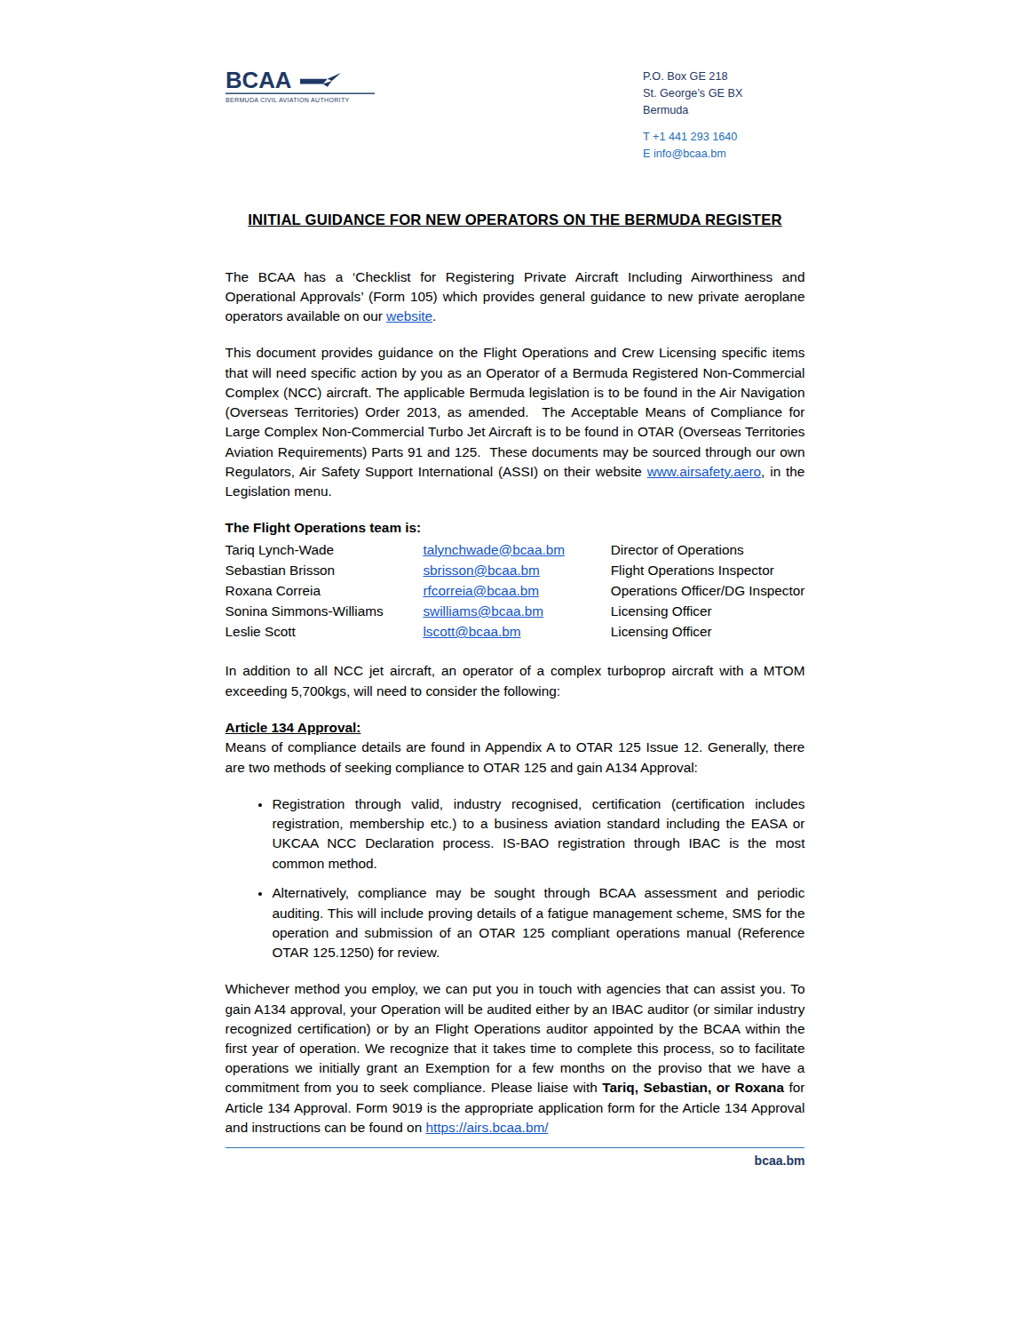BCAA BERMUDA CIVIL AVIATION AUTHORITY
P.O. Box GE 218
St. George’s GE BX
Bermuda
T +1 441 293 1640
E info@bcaa.bm
INITIAL GUIDANCE FOR NEW OPERATORS ON THE BERMUDA REGISTER
The BCAA has a ‘Checklist for Registering Private Aircraft Including Airworthiness and Operational Approvals’ (Form 105) which provides general guidance to new private aeroplane operators available on our website.
This document provides guidance on the Flight Operations and Crew Licensing specific items that will need specific action by you as an Operator of a Bermuda Registered Non-Commercial Complex (NCC) aircraft. The applicable Bermuda legislation is to be found in the Air Navigation (Overseas Territories) Order 2013, as amended. The Acceptable Means of Compliance for Large Complex Non-Commercial Turbo Jet Aircraft is to be found in OTAR (Overseas Territories Aviation Requirements) Parts 91 and 125. These documents may be sourced through our own Regulators, Air Safety Support International (ASSI) on their website www.airsafety.aero, in the Legislation menu.
The Flight Operations team is:
| Tariq Lynch-Wade | talynchwade@bcaa.bm | Director of Operations |
| Sebastian Brisson | sbrisson@bcaa.bm | Flight Operations Inspector |
| Roxana Correia | rfcorreia@bcaa.bm | Operations Officer/DG Inspector |
| Sonina Simmons-Williams | swilliams@bcaa.bm | Licensing Officer |
| Leslie Scott | lscott@bcaa.bm | Licensing Officer |
In addition to all NCC jet aircraft, an operator of a complex turboprop aircraft with a MTOM exceeding 5,700kgs, will need to consider the following:
Article 134 Approval:
Means of compliance details are found in Appendix A to OTAR 125 Issue 12. Generally, there are two methods of seeking compliance to OTAR 125 and gain A134 Approval:
Registration through valid, industry recognised, certification (certification includes registration, membership etc.) to a business aviation standard including the EASA or UKCAA NCC Declaration process. IS-BAO registration through IBAC is the most common method.
Alternatively, compliance may be sought through BCAA assessment and periodic auditing. This will include proving details of a fatigue management scheme, SMS for the operation and submission of an OTAR 125 compliant operations manual (Reference OTAR 125.1250) for review.
Whichever method you employ, we can put you in touch with agencies that can assist you. To gain A134 approval, your Operation will be audited either by an IBAC auditor (or similar industry recognized certification) or by an Flight Operations auditor appointed by the BCAA within the first year of operation. We recognize that it takes time to complete this process, so to facilitate operations we initially grant an Exemption for a few months on the proviso that we have a commitment from you to seek compliance. Please liaise with Tariq, Sebastian, or Roxana for Article 134 Approval. Form 9019 is the appropriate application form for the Article 134 Approval and instructions can be found on https://airs.bcaa.bm/
bcaa.bm